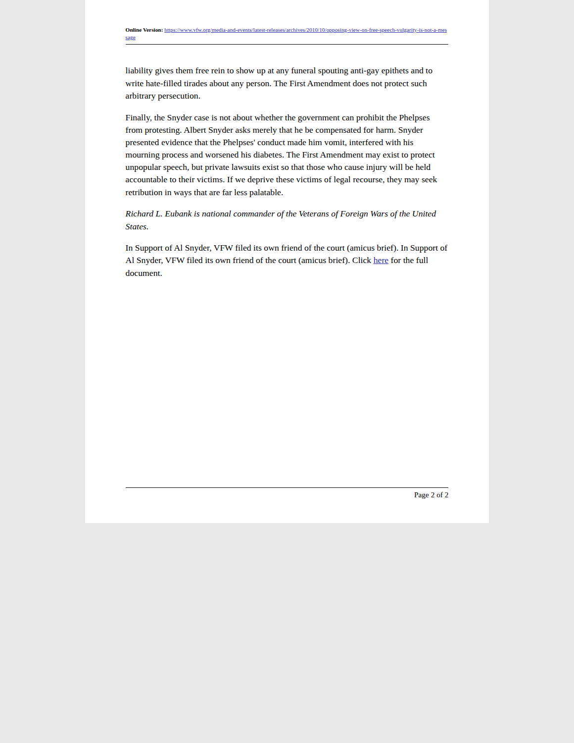Online Version: https://www.vfw.org/media-and-events/latest-releases/archives/2010/10/opposing-view-on-free-speech-vulgarity-is-not-a-message
liability gives them free rein to show up at any funeral spouting anti-gay epithets and to write hate-filled tirades about any person. The First Amendment does not protect such arbitrary persecution.
Finally, the Snyder case is not about whether the government can prohibit the Phelpses from protesting. Albert Snyder asks merely that he be compensated for harm. Snyder presented evidence that the Phelpses' conduct made him vomit, interfered with his mourning process and worsened his diabetes. The First Amendment may exist to protect unpopular speech, but private lawsuits exist so that those who cause injury will be held accountable to their victims. If we deprive these victims of legal recourse, they may seek retribution in ways that are far less palatable.
Richard L. Eubank is national commander of the Veterans of Foreign Wars of the United States.
In Support of Al Snyder, VFW filed its own friend of the court (amicus brief). In Support of Al Snyder, VFW filed its own friend of the court (amicus brief). Click here for the full document.
Page 2 of 2